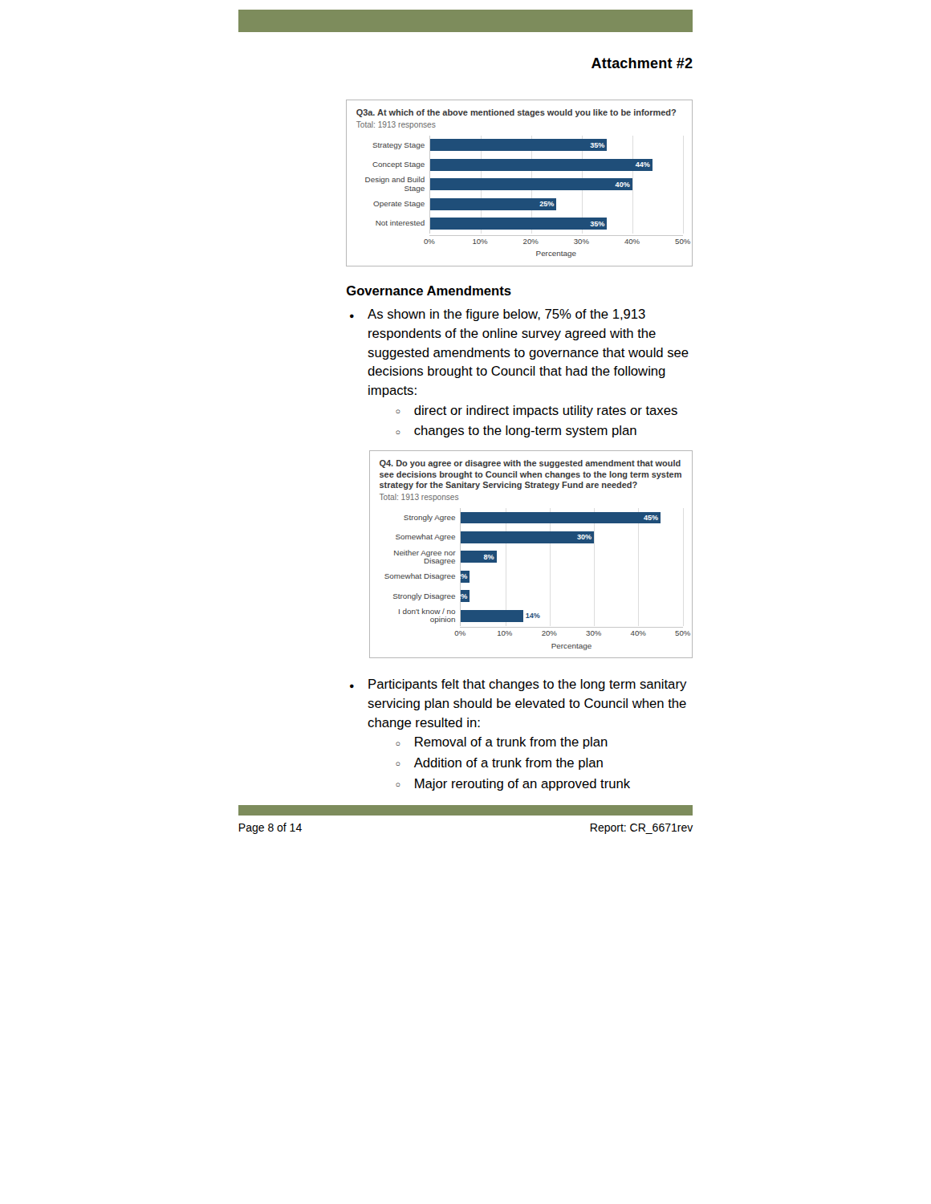Attachment #2
Q3a. At which of the above mentioned stages would you like to be informed?
Total: 1913 responses
Strategy Stage
Concept Stage
Design and Build
Stage
Operate Stage
Not interested
35%
44%
40%
25%
35%
0% 10% 20% 30% 40% 50%
Percentage
Governance Amendments
As shown in the figure below, 75% of the 1,913 respondents of the online survey agreed with the suggested amendments to governance that would see decisions brought to Council that had the following impacts:
direct or indirect impacts utility rates or taxes
changes to the long-term system plan
Q4. Do you agree or disagree with the suggested amendment that would see decisions brought to Council when changes to the long term system strategy for the Sanitary Servicing Strategy Fund are needed?
Total: 1913 responses
Strongly Agree
Somewhat Agree
Neither Agree nor
Disagree
Somewhat Disagree
Strongly Disagree
I don't know / no
opinion
45%
30%
8%
2%
2%
14%
0% 10% 20% 30% 40% 50%
Percentage
Participants felt that changes to the long term sanitary servicing plan should be elevated to Council when the change resulted in:
Removal of a trunk from the plan
Addition of a trunk from the plan
Major rerouting of an approved trunk
Page 8 of 14 Report: CR_6671rev